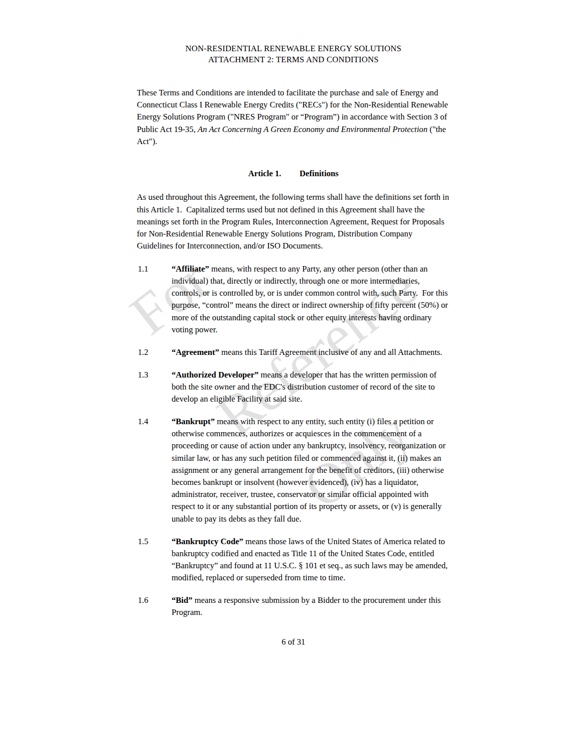For Reference Only
NON-RESIDENTIAL RENEWABLE ENERGY SOLUTIONS ATTACHMENT 2: TERMS AND CONDITIONS
These Terms and Conditions are intended to facilitate the purchase and sale of Energy and Connecticut Class I Renewable Energy Credits ("RECs") for the Non-Residential Renewable Energy Solutions Program ("NRES Program" or “Program”) in accordance with Section 3 of Public Act 19-35, An Act Concerning A Green Economy and Environmental Protection ("the Act").
Article 1. Definitions
As used throughout this Agreement, the following terms shall have the definitions set forth in this Article 1. Capitalized terms used but not defined in this Agreement shall have the meanings set forth in the Program Rules, Interconnection Agreement, Request for Proposals for Non-Residential Renewable Energy Solutions Program, Distribution Company Guidelines for Interconnection, and/or ISO Documents.
1.1
“Affiliate” means, with respect to any Party, any other person (other than an individual) that, directly or indirectly, through one or more intermediaries, controls, or is controlled by, or is under common control with, such Party. For this purpose, “control” means the direct or indirect ownership of fifty percent (50%) or more of the outstanding capital stock or other equity interests having ordinary voting power.
1.2
“Agreement” means this Tariff Agreement inclusive of any and all Attachments.
1.3
“Authorized Developer” means a developer that has the written permission of both the site owner and the EDC's distribution customer of record of the site to develop an eligible Facility at said site.
1.4
“Bankrupt” means with respect to any entity, such entity (i) files a petition or otherwise commences, authorizes or acquiesces in the commencement of a proceeding or cause of action under any bankruptcy, insolvency, reorganization or similar law, or has any such petition filed or commenced against it, (ii) makes an assignment or any general arrangement for the benefit of creditors, (iii) otherwise becomes bankrupt or insolvent (however evidenced), (iv) has a liquidator, administrator, receiver, trustee, conservator or similar official appointed with respect to it or any substantial portion of its property or assets, or (v) is generally unable to pay its debts as they fall due.
1.5
“Bankruptcy Code” means those laws of the United States of America related to bankruptcy codified and enacted as Title 11 of the United States Code, entitled “Bankruptcy” and found at 11 U.S.C. § 101 et seq., as such laws may be amended, modified, replaced or superseded from time to time.
1.6
“Bid” means a responsive submission by a Bidder to the procurement under this Program.
6 of 31